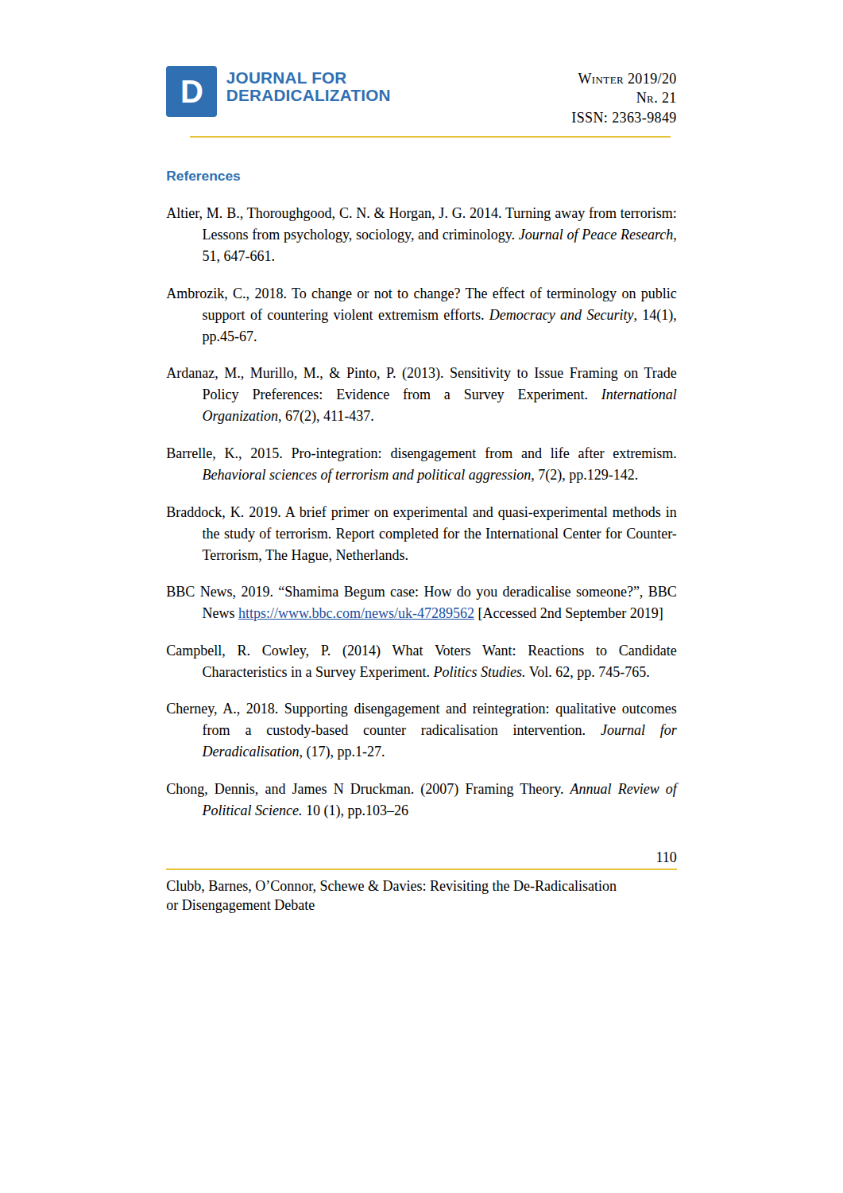D
JOURNAL FOR DERADICALIZATION
Winter 2019/20 Nr. 21 ISSN: 2363-9849
References
Altier, M. B., Thoroughgood, C. N. & Horgan, J. G. 2014. Turning away from terrorism: Lessons from psychology, sociology, and criminology. Journal of Peace Research, 51, 647-661.
Ambrozik, C., 2018. To change or not to change? The effect of terminology on public support of countering violent extremism efforts. Democracy and Security, 14(1), pp.45-67.
Ardanaz, M., Murillo, M., & Pinto, P. (2013). Sensitivity to Issue Framing on Trade Policy Preferences: Evidence from a Survey Experiment. International Organization, 67(2), 411-437.
Barrelle, K., 2015. Pro-integration: disengagement from and life after extremism. Behavioral sciences of terrorism and political aggression, 7(2), pp.129-142.
Braddock, K. 2019. A brief primer on experimental and quasi-experimental methods in the study of terrorism. Report completed for the International Center for Counter-Terrorism, The Hague, Netherlands.
BBC News, 2019. “Shamima Begum case: How do you deradicalise someone?”, BBC News https://www.bbc.com/news/uk-47289562 [Accessed 2nd September 2019]
Campbell, R. Cowley, P. (2014) What Voters Want: Reactions to Candidate Characteristics in a Survey Experiment. Politics Studies. Vol. 62, pp. 745-765.
Cherney, A., 2018. Supporting disengagement and reintegration: qualitative outcomes from a custody-based counter radicalisation intervention. Journal for Deradicalisation, (17), pp.1-27.
Chong, Dennis, and James N Druckman. (2007) Framing Theory. Annual Review of Political Science. 10 (1), pp.103–26
110
Clubb, Barnes, O’Connor, Schewe & Davies: Revisiting the De-Radicalisation or Disengagement Debate